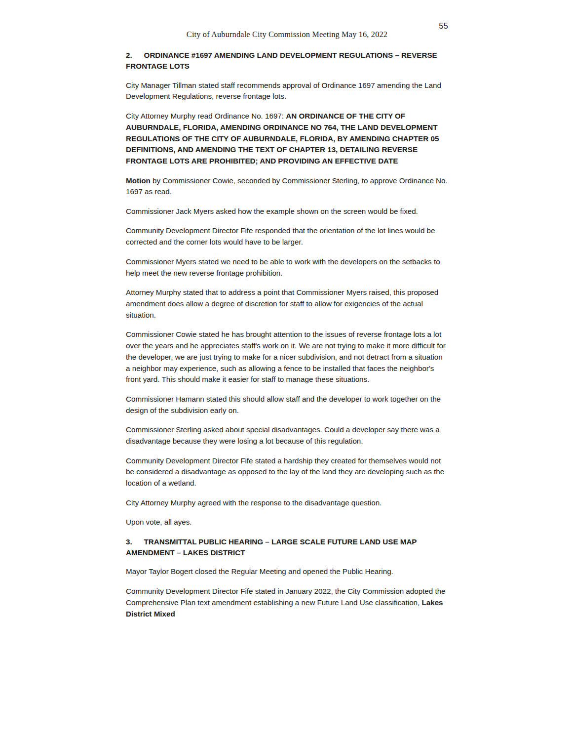55
City of Auburndale City Commission Meeting May 16, 2022
2. ORDINANCE #1697 AMENDING LAND DEVELOPMENT REGULATIONS – REVERSE FRONTAGE LOTS
City Manager Tillman stated staff recommends approval of Ordinance 1697 amending the Land Development Regulations, reverse frontage lots.
City Attorney Murphy read Ordinance No. 1697: AN ORDINANCE OF THE CITY OF AUBURNDALE, FLORIDA, AMENDING ORDINANCE NO 764, THE LAND DEVELOPMENT REGULATIONS OF THE CITY OF AUBURNDALE, FLORIDA, BY AMENDING CHAPTER 05 DEFINITIONS, AND AMENDING THE TEXT OF CHAPTER 13, DETAILING REVERSE FRONTAGE LOTS ARE PROHIBITED; AND PROVIDING AN EFFECTIVE DATE
Motion by Commissioner Cowie, seconded by Commissioner Sterling, to approve Ordinance No. 1697 as read.
Commissioner Jack Myers asked how the example shown on the screen would be fixed.
Community Development Director Fife responded that the orientation of the lot lines would be corrected and the corner lots would have to be larger.
Commissioner Myers stated we need to be able to work with the developers on the setbacks to help meet the new reverse frontage prohibition.
Attorney Murphy stated that to address a point that Commissioner Myers raised, this proposed amendment does allow a degree of discretion for staff to allow for exigencies of the actual situation.
Commissioner Cowie stated he has brought attention to the issues of reverse frontage lots a lot over the years and he appreciates staff's work on it. We are not trying to make it more difficult for the developer, we are just trying to make for a nicer subdivision, and not detract from a situation a neighbor may experience, such as allowing a fence to be installed that faces the neighbor's front yard. This should make it easier for staff to manage these situations.
Commissioner Hamann stated this should allow staff and the developer to work together on the design of the subdivision early on.
Commissioner Sterling asked about special disadvantages. Could a developer say there was a disadvantage because they were losing a lot because of this regulation.
Community Development Director Fife stated a hardship they created for themselves would not be considered a disadvantage as opposed to the lay of the land they are developing such as the location of a wetland.
City Attorney Murphy agreed with the response to the disadvantage question.
Upon vote, all ayes.
3. TRANSMITTAL PUBLIC HEARING – LARGE SCALE FUTURE LAND USE MAP AMENDMENT – LAKES DISTRICT
Mayor Taylor Bogert closed the Regular Meeting and opened the Public Hearing.
Community Development Director Fife stated in January 2022, the City Commission adopted the Comprehensive Plan text amendment establishing a new Future Land Use classification, Lakes District Mixed